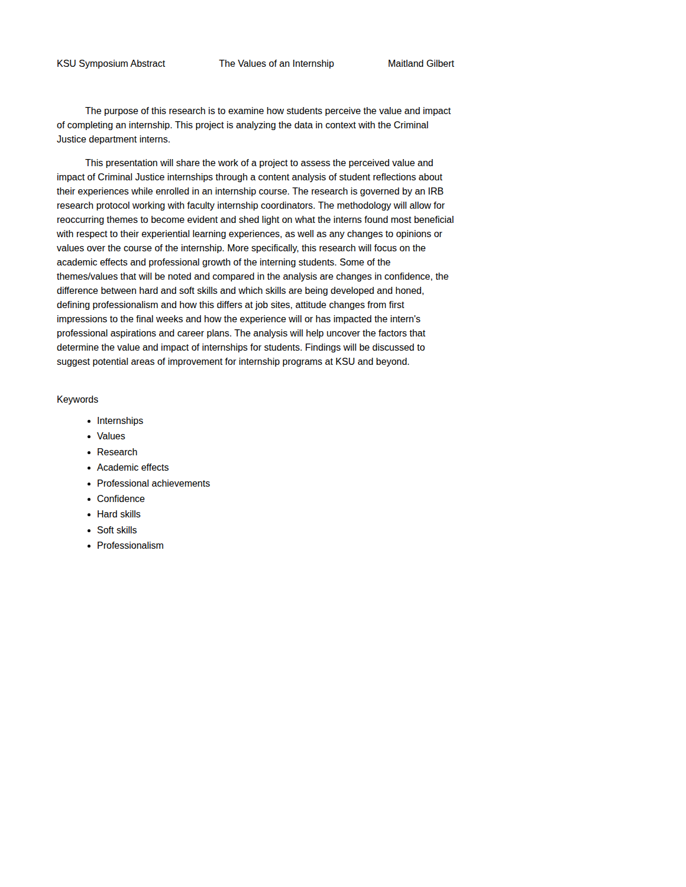KSU Symposium Abstract The Values of an Internship Maitland Gilbert
The purpose of this research is to examine how students perceive the value and impact of completing an internship. This project is analyzing the data in context with the Criminal Justice department interns.
This presentation will share the work of a project to assess the perceived value and impact of Criminal Justice internships through a content analysis of student reflections about their experiences while enrolled in an internship course. The research is governed by an IRB research protocol working with faculty internship coordinators. The methodology will allow for reoccurring themes to become evident and shed light on what the interns found most beneficial with respect to their experiential learning experiences, as well as any changes to opinions or values over the course of the internship. More specifically, this research will focus on the academic effects and professional growth of the interning students. Some of the themes/values that will be noted and compared in the analysis are changes in confidence, the difference between hard and soft skills and which skills are being developed and honed, defining professionalism and how this differs at job sites, attitude changes from first impressions to the final weeks and how the experience will or has impacted the intern's professional aspirations and career plans. The analysis will help uncover the factors that determine the value and impact of internships for students. Findings will be discussed to suggest potential areas of improvement for internship programs at KSU and beyond.
Keywords
Internships
Values
Research
Academic effects
Professional achievements
Confidence
Hard skills
Soft skills
Professionalism